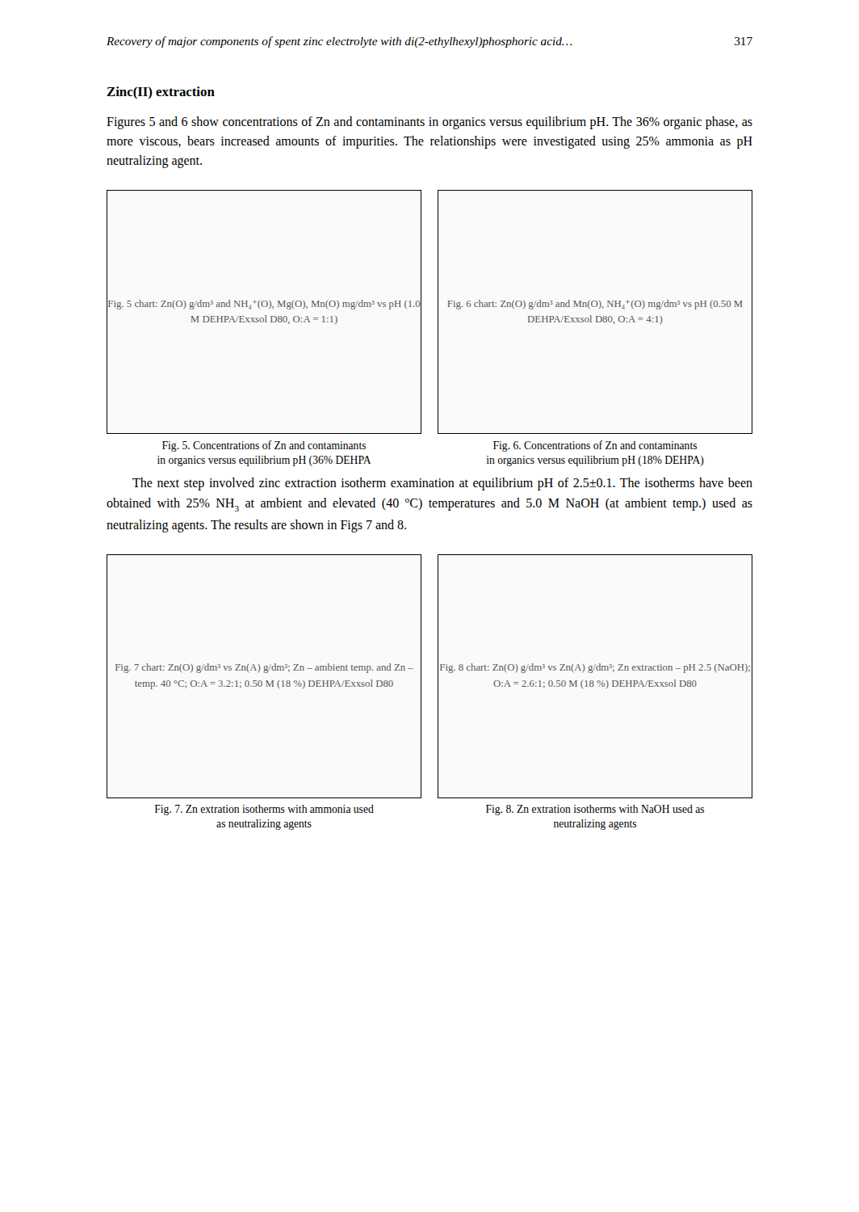317 Recovery of major components of spent zinc electrolyte with di(2-ethylhexyl)phosphoric acid…
Zinc(II) extraction
Figures 5 and 6 show concentrations of Zn and contaminants in organics versus equilibrium pH. The 36% organic phase, as more viscous, bears increased amounts of impurities. The relationships were investigated using 25% ammonia as pH neutralizing agent.
Fig. 5 chart: Zn(O) g/dm³ and NH₄⁺(O), Mg(O), Mn(O) mg/dm³ vs pH (1.0 M DEHPA/Exxsol D80, O:A = 1:1)
Fig. 5. Concentrations of Zn and contaminants
in organics versus equilibrium pH (36% DEHPA
Fig. 6 chart: Zn(O) g/dm³ and Mn(O), NH₄⁺(O) mg/dm³ vs pH (0.50 M DEHPA/Exxsol D80, O:A = 4:1)
Fig. 6. Concentrations of Zn and contaminants
in organics versus equilibrium pH (18% DEHPA)
The next step involved zinc extraction isotherm examination at equilibrium pH of 2.5±0.1. The isotherms have been obtained with 25% NH3 at ambient and elevated (40 oC) temperatures and 5.0 M NaOH (at ambient temp.) used as neutralizing agents. The results are shown in Figs 7 and 8.
Fig. 7 chart: Zn(O) g/dm³ vs Zn(A) g/dm³; Zn – ambient temp. and Zn – temp. 40 °C; O:A = 3.2:1; 0.50 M (18 %) DEHPA/Exxsol D80
Fig. 7. Zn extration isotherms with ammonia used
as neutralizing agents
Fig. 8 chart: Zn(O) g/dm³ vs Zn(A) g/dm³; Zn extraction – pH 2.5 (NaOH); O:A = 2.6:1; 0.50 M (18 %) DEHPA/Exxsol D80
Fig. 8. Zn extration isotherms with NaOH used as
neutralizing agents